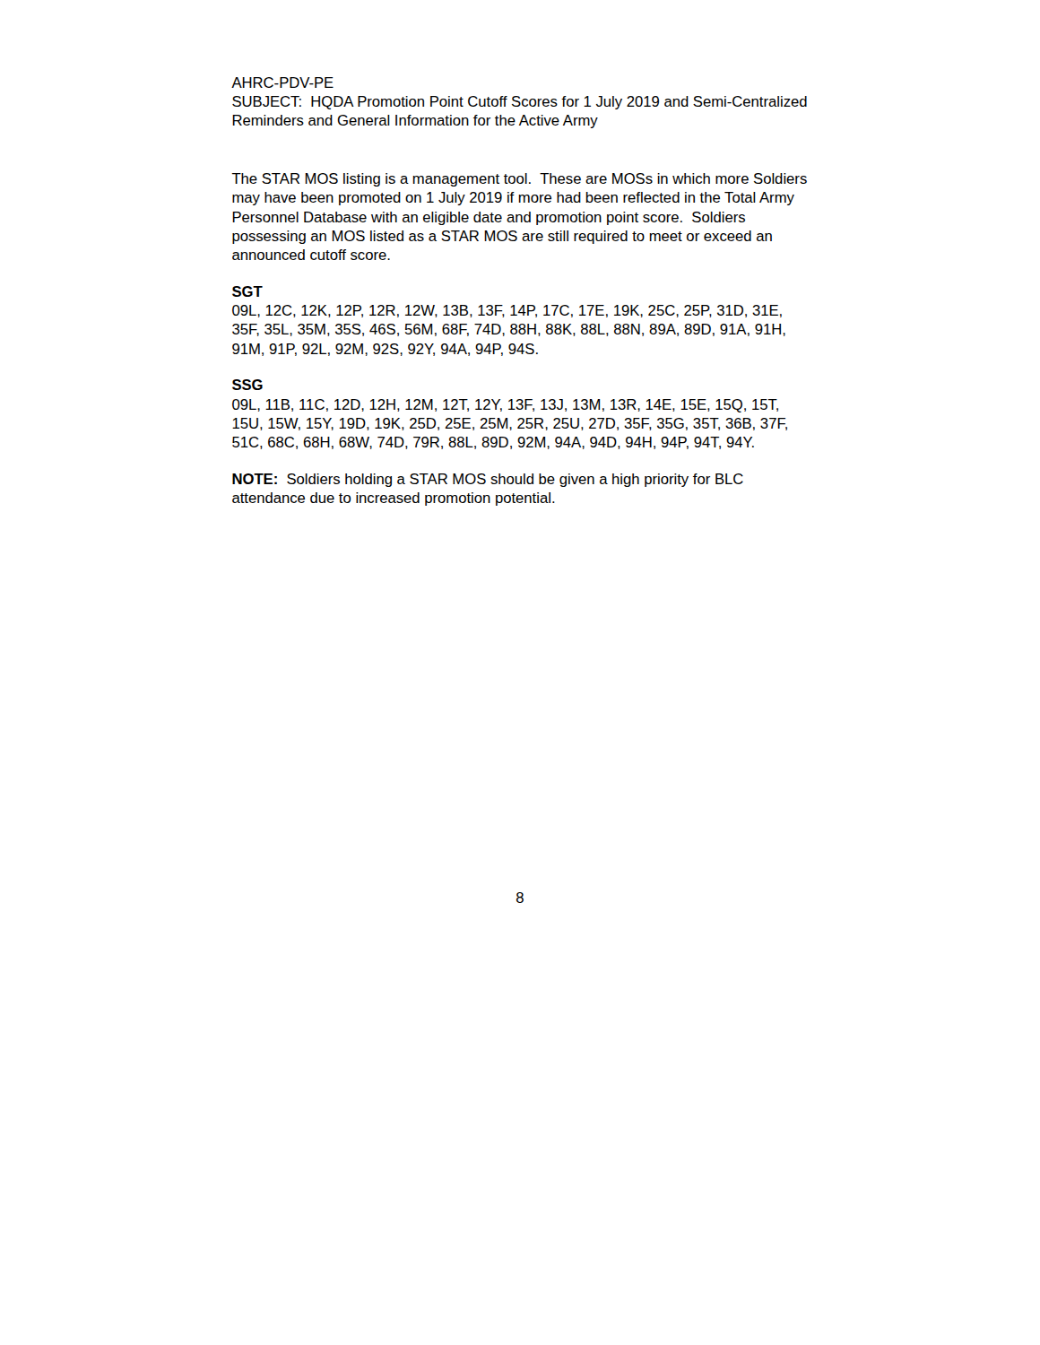AHRC-PDV-PE
SUBJECT: HQDA Promotion Point Cutoff Scores for 1 July 2019 and Semi-Centralized Reminders and General Information for the Active Army
The STAR MOS listing is a management tool. These are MOSs in which more Soldiers may have been promoted on 1 July 2019 if more had been reflected in the Total Army Personnel Database with an eligible date and promotion point score. Soldiers possessing an MOS listed as a STAR MOS are still required to meet or exceed an announced cutoff score.
SGT
09L, 12C, 12K, 12P, 12R, 12W, 13B, 13F, 14P, 17C, 17E, 19K, 25C, 25P, 31D, 31E, 35F, 35L, 35M, 35S, 46S, 56M, 68F, 74D, 88H, 88K, 88L, 88N, 89A, 89D, 91A, 91H, 91M, 91P, 92L, 92M, 92S, 92Y, 94A, 94P, 94S.
SSG
09L, 11B, 11C, 12D, 12H, 12M, 12T, 12Y, 13F, 13J, 13M, 13R, 14E, 15E, 15Q, 15T, 15U, 15W, 15Y, 19D, 19K, 25D, 25E, 25M, 25R, 25U, 27D, 35F, 35G, 35T, 36B, 37F, 51C, 68C, 68H, 68W, 74D, 79R, 88L, 89D, 92M, 94A, 94D, 94H, 94P, 94T, 94Y.
NOTE: Soldiers holding a STAR MOS should be given a high priority for BLC attendance due to increased promotion potential.
8